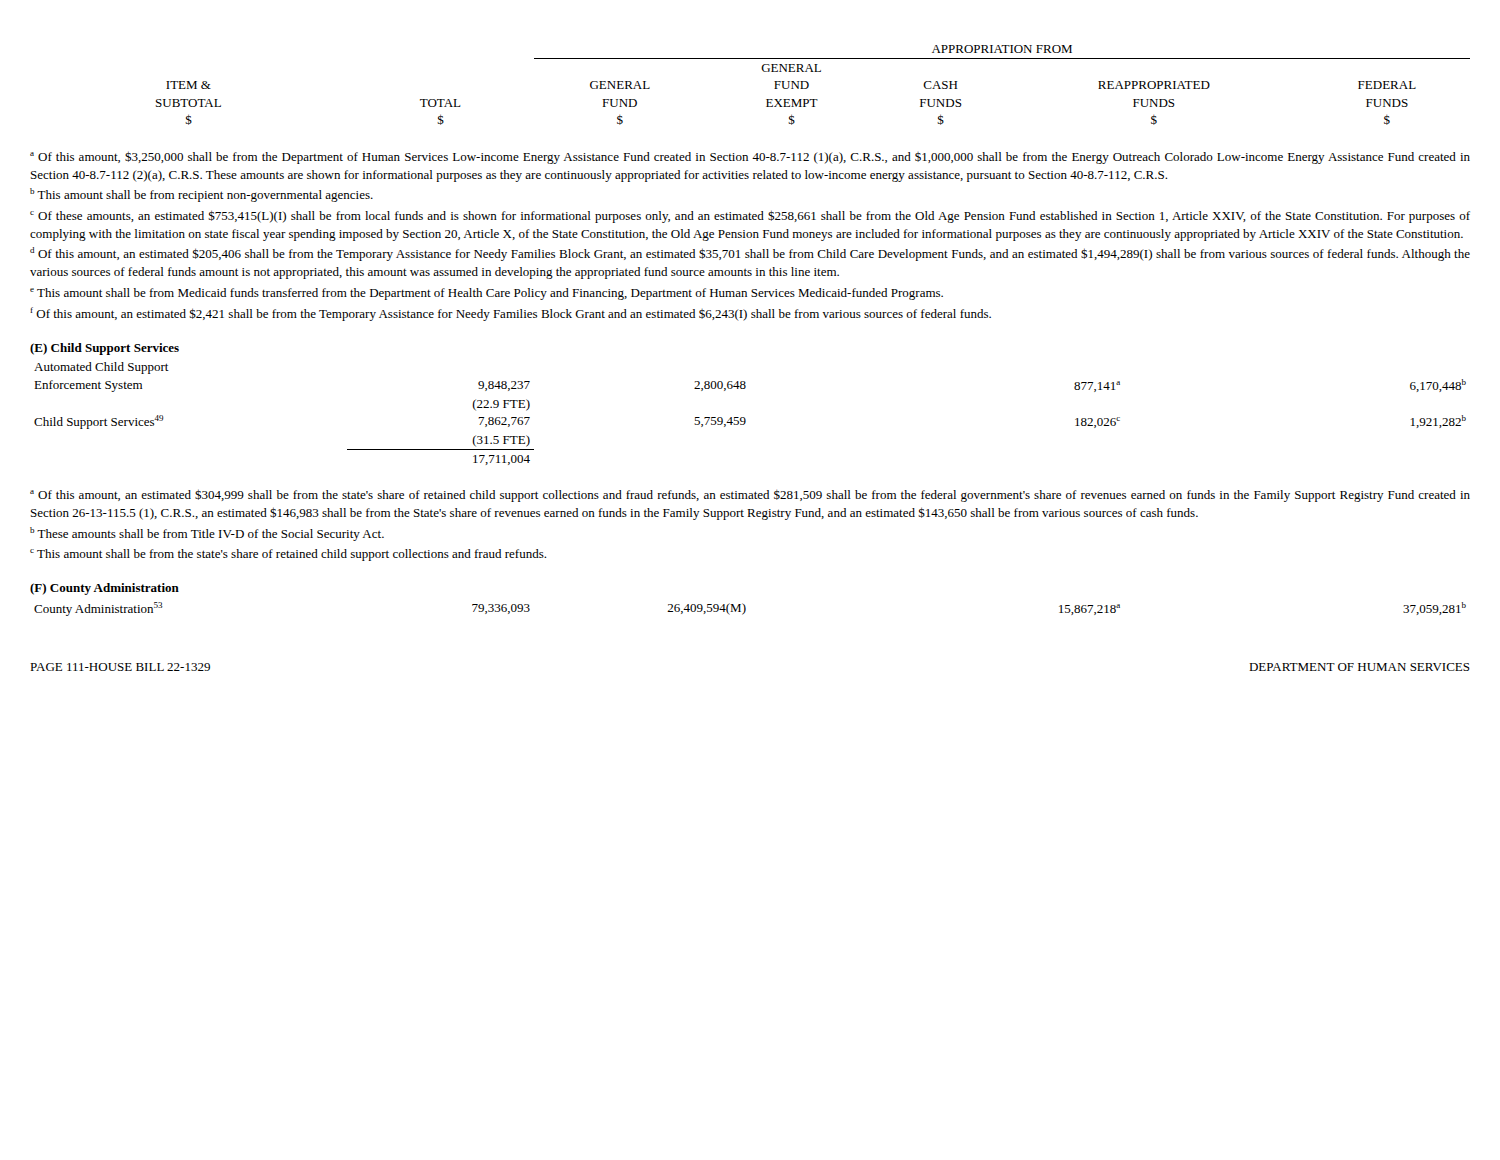| | | APPROPRIATION FROM |
| ITEM & SUBTOTAL | TOTAL | GENERAL FUND | GENERAL FUND EXEMPT | CASH FUNDS | REAPPROPRIATED FUNDS | FEDERAL FUNDS |
| $ | $ | $ | $ | $ | $ | $ |
a Of this amount, $3,250,000 shall be from the Department of Human Services Low-income Energy Assistance Fund created in Section 40-8.7-112 (1)(a), C.R.S., and $1,000,000 shall be from the Energy Outreach Colorado Low-income Energy Assistance Fund created in Section 40-8.7-112 (2)(a), C.R.S. These amounts are shown for informational purposes as they are continuously appropriated for activities related to low-income energy assistance, pursuant to Section 40-8.7-112, C.R.S.
b This amount shall be from recipient non-governmental agencies.
c Of these amounts, an estimated $753,415(L)(I) shall be from local funds and is shown for informational purposes only, and an estimated $258,661 shall be from the Old Age Pension Fund established in Section 1, Article XXIV, of the State Constitution. For purposes of complying with the limitation on state fiscal year spending imposed by Section 20, Article X, of the State Constitution, the Old Age Pension Fund moneys are included for informational purposes as they are continuously appropriated by Article XXIV of the State Constitution.
d Of this amount, an estimated $205,406 shall be from the Temporary Assistance for Needy Families Block Grant, an estimated $35,701 shall be from Child Care Development Funds, and an estimated $1,494,289(I) shall be from various sources of federal funds. Although the various sources of federal funds amount is not appropriated, this amount was assumed in developing the appropriated fund source amounts in this line item.
e This amount shall be from Medicaid funds transferred from the Department of Health Care Policy and Financing, Department of Human Services Medicaid-funded Programs.
f Of this amount, an estimated $2,421 shall be from the Temporary Assistance for Needy Families Block Grant and an estimated $6,243(I) shall be from various sources of federal funds.
(E) Child Support Services
| Automated Child Support | | | | | | |
| Enforcement System | 9,848,237 | 2,800,648 | | 877,141 a | | 6,170,448 b |
| | (22.9 FTE) | | | | | |
| Child Support Services 49 | 7,862,767 | 5,759,459 | | 182,026 c | | 1,921,282 b |
| | (31.5 FTE) | | | | | |
| | 17,711,004 | | | | | |
a Of this amount, an estimated $304,999 shall be from the state's share of retained child support collections and fraud refunds, an estimated $281,509 shall be from the federal government's share of revenues earned on funds in the Family Support Registry Fund created in Section 26-13-115.5 (1), C.R.S., an estimated $146,983 shall be from the State's share of revenues earned on funds in the Family Support Registry Fund, and an estimated $143,650 shall be from various sources of cash funds.
b These amounts shall be from Title IV-D of the Social Security Act.
c This amount shall be from the state's share of retained child support collections and fraud refunds.
(F) County Administration
| County Administration 53 | 79,336,093 | 26,409,594(M) | | 15,867,218 a | | 37,059,281 b |
PAGE 111-HOUSE BILL 22-1329 DEPARTMENT OF HUMAN SERVICES